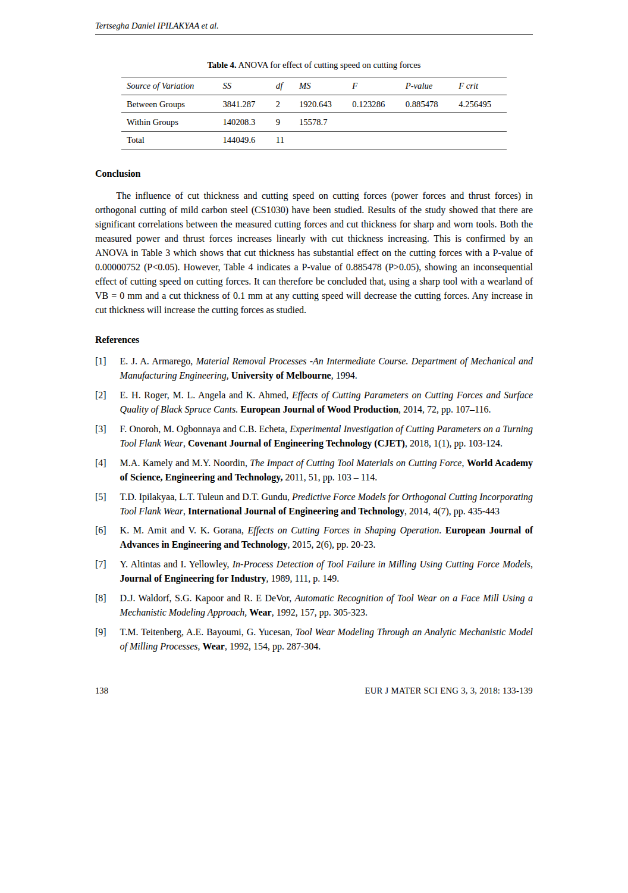Tertsegha Daniel IPILAKYAA et al.
Table 4. ANOVA for effect of cutting speed on cutting forces
| Source of Variation | SS | df | MS | F | P-value | F crit |
| --- | --- | --- | --- | --- | --- | --- |
| Between Groups | 3841.287 | 2 | 1920.643 | 0.123286 | 0.885478 | 4.256495 |
| Within Groups | 140208.3 | 9 | 15578.7 | | | |
| Total | 144049.6 | 11 | | | | |
Conclusion
The influence of cut thickness and cutting speed on cutting forces (power forces and thrust forces) in orthogonal cutting of mild carbon steel (CS1030) have been studied. Results of the study showed that there are significant correlations between the measured cutting forces and cut thickness for sharp and worn tools. Both the measured power and thrust forces increases linearly with cut thickness increasing. This is confirmed by an ANOVA in Table 3 which shows that cut thickness has substantial effect on the cutting forces with a P-value of 0.00000752 (P<0.05). However, Table 4 indicates a P-value of 0.885478 (P>0.05), showing an inconsequential effect of cutting speed on cutting forces. It can therefore be concluded that, using a sharp tool with a wearland of VB = 0 mm and a cut thickness of 0.1 mm at any cutting speed will decrease the cutting forces. Any increase in cut thickness will increase the cutting forces as studied.
References
E. J. A. Armarego, Material Removal Processes -An Intermediate Course. Department of Mechanical and Manufacturing Engineering, University of Melbourne, 1994.
E. H. Roger, M. L. Angela and K. Ahmed, Effects of Cutting Parameters on Cutting Forces and Surface Quality of Black Spruce Cants. European Journal of Wood Production, 2014, 72, pp. 107–116.
F. Onoroh, M. Ogbonnaya and C.B. Echeta, Experimental Investigation of Cutting Parameters on a Turning Tool Flank Wear, Covenant Journal of Engineering Technology (CJET), 2018, 1(1), pp. 103-124.
M.A. Kamely and M.Y. Noordin, The Impact of Cutting Tool Materials on Cutting Force, World Academy of Science, Engineering and Technology, 2011, 51, pp. 103 – 114.
T.D. Ipilakyaa, L.T. Tuleun and D.T. Gundu, Predictive Force Models for Orthogonal Cutting Incorporating Tool Flank Wear, International Journal of Engineering and Technology, 2014, 4(7), pp. 435-443
K. M. Amit and V. K. Gorana, Effects on Cutting Forces in Shaping Operation. European Journal of Advances in Engineering and Technology, 2015, 2(6), pp. 20-23.
Y. Altintas and I. Yellowley, In-Process Detection of Tool Failure in Milling Using Cutting Force Models, Journal of Engineering for Industry, 1989, 111, p. 149.
D.J. Waldorf, S.G. Kapoor and R. E DeVor, Automatic Recognition of Tool Wear on a Face Mill Using a Mechanistic Modeling Approach, Wear, 1992, 157, pp. 305-323.
T.M. Teitenberg, A.E. Bayoumi, G. Yucesan, Tool Wear Modeling Through an Analytic Mechanistic Model of Milling Processes, Wear, 1992, 154, pp. 287-304.
138 EUR J MATER SCI ENG 3, 3, 2018: 133-139